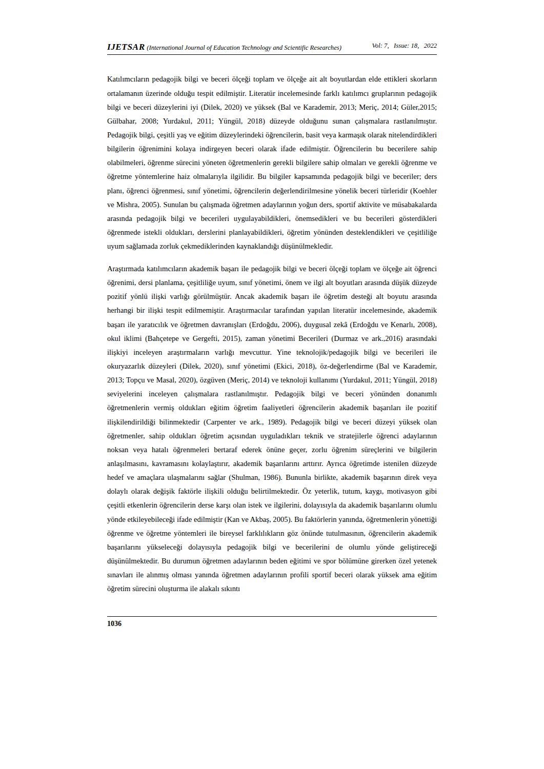Vol: 7, Issue: 18, 2022 IJETSAR (International Journal of Education Technology and Scientific Researches)
Katılımcıların pedagojik bilgi ve beceri ölçeği toplam ve ölçeğe ait alt boyutlardan elde ettikleri skorların ortalamanın üzerinde olduğu tespit edilmiştir. Literatür incelemesinde farklı katılımcı gruplarının pedagojik bilgi ve beceri düzeylerini iyi (Dilek, 2020) ve yüksek (Bal ve Karademir, 2013; Meriç, 2014; Güler,2015; Gülbahar, 2008; Yurdakul, 2011; Yüngül, 2018) düzeyde olduğunu sunan çalışmalara rastlanılmıştır. Pedagojik bilgi, çeşitli yaş ve eğitim düzeylerindeki öğrencilerin, basit veya karmaşık olarak nitelendirdikleri bilgilerin öğrenimini kolaya indirgeyen beceri olarak ifade edilmiştir. Öğrencilerin bu becerilere sahip olabilmeleri, öğrenme sürecini yöneten öğretmenlerin gerekli bilgilere sahip olmaları ve gerekli öğrenme ve öğretme yöntemlerine haiz olmalarıyla ilgilidir. Bu bilgiler kapsamında pedagojik bilgi ve beceriler; ders planı, öğrenci öğrenmesi, sınıf yönetimi, öğrencilerin değerlendirilmesine yönelik beceri türleridir (Koehler ve Mishra, 2005). Sunulan bu çalışmada öğretmen adaylarının yoğun ders, sportif aktivite ve müsabakalarda arasında pedagojik bilgi ve becerileri uygulayabildikleri, önemsedikleri ve bu becerileri gösterdikleri öğrenmede istekli oldukları, derslerini planlayabildikleri, öğretim yönünden desteklendikleri ve çeşitliliğe uyum sağlamada zorluk çekmediklerinden kaynaklandığı düşünülmekledir.
Araştırmada katılımcıların akademik başarı ile pedagojik bilgi ve beceri ölçeği toplam ve ölçeğe ait öğrenci öğrenimi, dersi planlama, çeşitliliğe uyum, sınıf yönetimi, önem ve ilgi alt boyutları arasında düşük düzeyde pozitif yönlü ilişki varlığı görülmüştür. Ancak akademik başarı ile öğretim desteği alt boyutu arasında herhangi bir ilişki tespit edilmemiştir. Araştırmacılar tarafından yapılan literatür incelemesinde, akademik başarı ile yaratıcılık ve öğretmen davranışları (Erdoğdu, 2006), duygusal zekâ (Erdoğdu ve Kenarlı, 2008), okul iklimi (Bahçetepe ve Gergefti, 2015), zaman yönetimi Becerileri (Durmaz ve ark.,2016) arasındaki ilişkiyi inceleyen araştırmaların varlığı mevcuttur. Yine teknolojik/pedagojik bilgi ve becerileri ile okuryazarlık düzeyleri (Dilek, 2020), sınıf yönetimi (Ekici, 2018), öz-değerlendirme (Bal ve Karademir, 2013; Topçu ve Masal, 2020), özgüven (Meriç, 2014) ve teknoloji kullanımı (Yurdakul, 2011; Yüngül, 2018) seviyelerini inceleyen çalışmalara rastlanılmıştır. Pedagojik bilgi ve beceri yönünden donanımlı öğretmenlerin vermiş oldukları eğitim öğretim faaliyetleri öğrencilerin akademik başarıları ile pozitif ilişkilendirildiği bilinmektedir (Carpenter ve ark., 1989). Pedagojik bilgi ve beceri düzeyi yüksek olan öğretmenler, sahip oldukları öğretim açısından uyguladıkları teknik ve stratejilerle öğrenci adaylarının noksan veya hatalı öğrenmeleri bertaraf ederek önüne geçer, zorlu öğrenim süreçlerini ve bilgilerin anlaşılmasını, kavramasını kolaylaştırır, akademik başarılarını arttırır. Ayrıca öğretimde istenilen düzeyde hedef ve amaçlara ulaşmalarını sağlar (Shulman, 1986). Bununla birlikte, akademik başarının direk veya dolaylı olarak değişik faktörle ilişkili olduğu belirtilmektedir. Öz yeterlik, tutum, kaygı, motivasyon gibi çeşitli etkenlerin öğrencilerin derse karşı olan istek ve ilgilerini, dolayısıyla da akademik başarılarını olumlu yönde etkileyebileceği ifade edilmiştir (Kan ve Akbaş, 2005). Bu faktörlerin yanında, öğretmenlerin yönettiği öğrenme ve öğretme yöntemleri ile bireysel farklılıkların göz önünde tutulmasının, öğrencilerin akademik başarılarını yükseleceği dolayısıyla pedagojik bilgi ve becerilerini de olumlu yönde geliştireceği düşünülmektedir. Bu durumun öğretmen adaylarının beden eğitimi ve spor bölümüne girerken özel yetenek sınavları ile alınmış olması yanında öğretmen adaylarının profili sportif beceri olarak yüksek ama eğitim öğretim sürecini oluşturma ile alakalı sıkıntı
1036